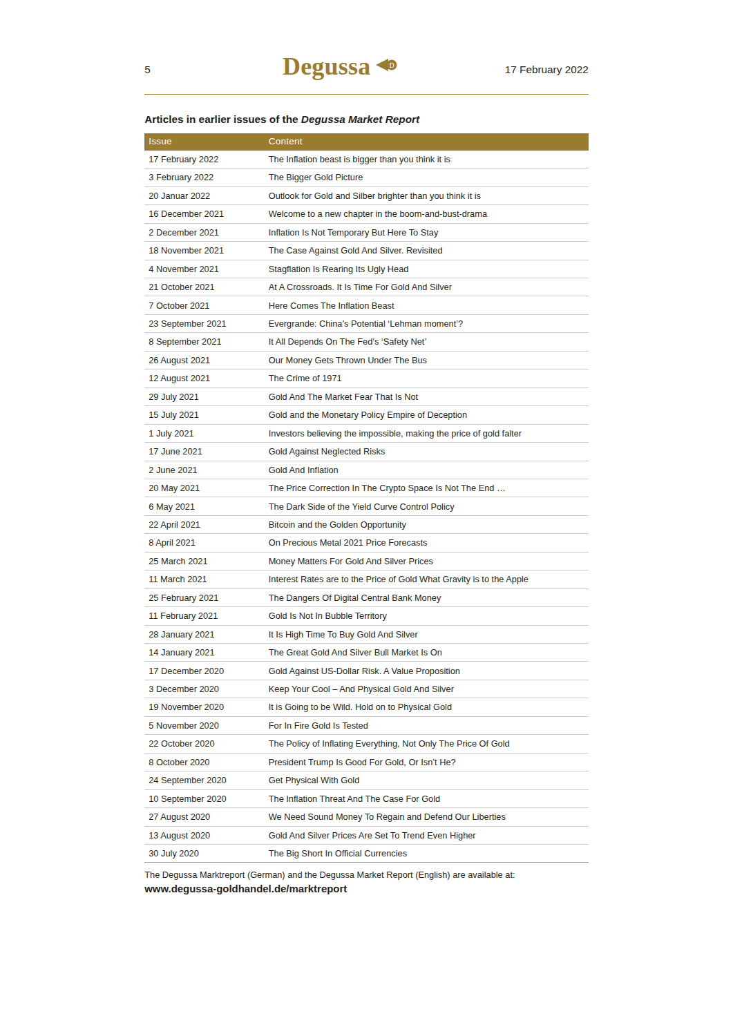5
Degussa D
17 February 2022
Articles in earlier issues of the Degussa Market Report
| Issue | Content |
| --- | --- |
| 17 February 2022 | The Inflation beast is bigger than you think it is |
| 3 February 2022 | The Bigger Gold Picture |
| 20 Januar 2022 | Outlook for Gold and Silber brighter than you think it is |
| 16 December 2021 | Welcome to a new chapter in the boom-and-bust-drama |
| 2 December 2021 | Inflation Is Not Temporary But Here To Stay |
| 18 November 2021 | The Case Against Gold And Silver. Revisited |
| 4 November 2021 | Stagflation Is Rearing Its Ugly Head |
| 21 October 2021 | At A Crossroads. It Is Time For Gold And Silver |
| 7 October 2021 | Here Comes The Inflation Beast |
| 23 September 2021 | Evergrande: China’s Potential ‘Lehman moment’? |
| 8 September 2021 | It All Depends On The Fed’s ‘Safety Net’ |
| 26 August 2021 | Our Money Gets Thrown Under The Bus |
| 12 August 2021 | The Crime of 1971 |
| 29 July 2021 | Gold And The Market Fear That Is Not |
| 15 July 2021 | Gold and the Monetary Policy Empire of Deception |
| 1 July 2021 | Investors believing the impossible, making the price of gold falter |
| 17 June 2021 | Gold Against Neglected Risks |
| 2 June 2021 | Gold And Inflation |
| 20 May 2021 | The Price Correction In The Crypto Space Is Not The End … |
| 6 May 2021 | The Dark Side of the Yield Curve Control Policy |
| 22 April 2021 | Bitcoin and the Golden Opportunity |
| 8 April 2021 | On Precious Metal 2021 Price Forecasts |
| 25 March 2021 | Money Matters For Gold And Silver Prices |
| 11 March 2021 | Interest Rates are to the Price of Gold What Gravity is to the Apple |
| 25 February 2021 | The Dangers Of Digital Central Bank Money |
| 11 February 2021 | Gold Is Not In Bubble Territory |
| 28 January 2021 | It Is High Time To Buy Gold And Silver |
| 14 January 2021 | The Great Gold And Silver Bull Market Is On |
| 17 December 2020 | Gold Against US-Dollar Risk. A Value Proposition |
| 3 December 2020 | Keep Your Cool – And Physical Gold And Silver |
| 19 November 2020 | It is Going to be Wild. Hold on to Physical Gold |
| 5 November 2020 | For In Fire Gold Is Tested |
| 22 October 2020 | The Policy of Inflating Everything, Not Only The Price Of Gold |
| 8 October 2020 | President Trump Is Good For Gold, Or Isn’t He? |
| 24 September 2020 | Get Physical With Gold |
| 10 September 2020 | The Inflation Threat And The Case For Gold |
| 27 August 2020 | We Need Sound Money To Regain and Defend Our Liberties |
| 13 August 2020 | Gold And Silver Prices Are Set To Trend Even Higher |
| 30 July 2020 | The Big Short In Official Currencies |
The Degussa Marktreport (German) and the Degussa Market Report (English) are available at:
www.degussa-goldhandel.de/marktreport